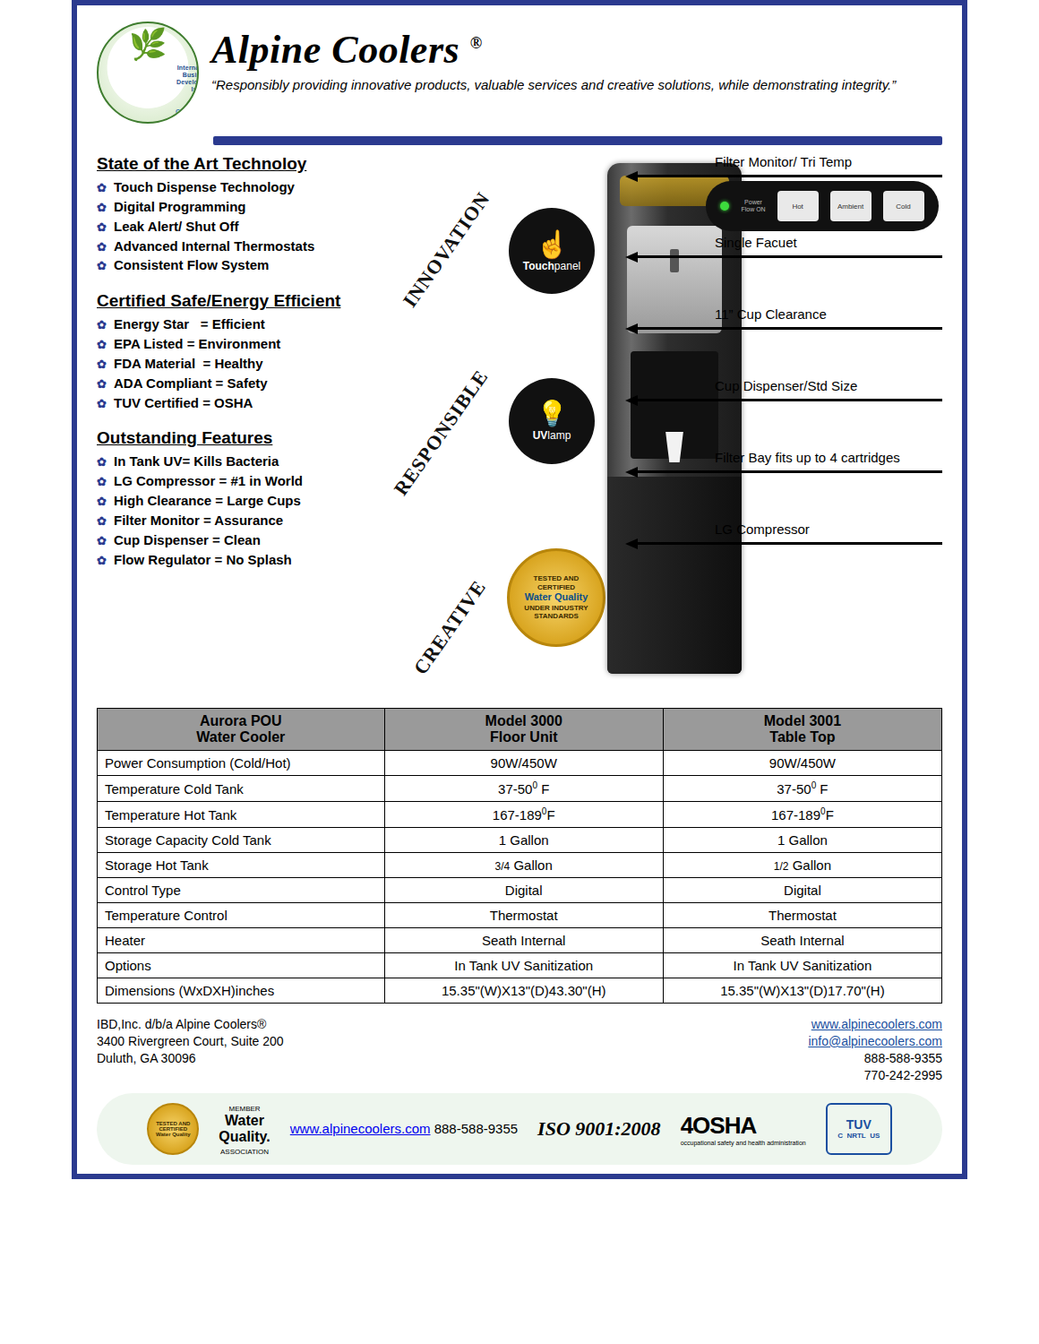🌿 International
Business
Development
Inc. Clean & Green
Alpine Coolers ®
“Responsibly providing innovative products, valuable services and creative solutions, while demonstrating integrity.”
State of the Art Technoloy
Touch Dispense Technology
Digital Programming
Leak Alert/ Shut Off
Advanced Internal Thermostats
Consistent Flow System
Certified Safe/Energy Efficient
Energy Star = Efficient
EPA Listed = Environment
FDA Material = Healthy
ADA Compliant = Safety
TUV Certified = OSHA
Outstanding Features
In Tank UV= Kills Bacteria
LG Compressor = #1 in World
High Clearance = Large Cups
Filter Monitor = Assurance
Cup Dispenser = Clean
Flow Regulator = No Splash
INNOVATION RESPONSIBLE CREATIVE
☝ Touchpanel
💡 UVlamp
TESTED AND CERTIFIED Water Quality UNDER INDUSTRY STANDARDS
Filter Monitor/ Tri Temp
Power
Flow ON Hot Ambient Cold
Single Facuet
11” Cup Clearance
Cup Dispenser/Std Size
Filter Bay fits up to 4 cartridges
LG Compressor
| Aurora POU Water Cooler | Model 3000 Floor Unit | Model 3001 Table Top |
| --- | --- | --- |
| Power Consumption (Cold/Hot) | 90W/450W | 90W/450W |
| Temperature Cold Tank | 37-50 0 F | 37-50 0 F |
| Temperature Hot Tank | 167-189 0 F | 167-189 0 F |
| Storage Capacity Cold Tank | 1 Gallon | 1 Gallon |
| Storage Hot Tank | 3/4 Gallon | 1/2 Gallon |
| Control Type | Digital | Digital |
| Temperature Control | Thermostat | Thermostat |
| Heater | Seath Internal | Seath Internal |
| Options | In Tank UV Sanitization | In Tank UV Sanitization |
| Dimensions (WxDXH)inches | 15.35"(W)X13"(D)43.30"(H) | 15.35"(W)X13"(D)17.70"(H) |
IBD,Inc. d/b/a Alpine Coolers®
3400 Rivergreen Court, Suite 200
Duluth, GA 30096
www.alpinecoolers.com
info@alpinecoolers.com
888-588-9355
770-242-2995
TESTED AND
CERTIFIED
Water Quality
MEMBER
Water
Quality.
ASSOCIATION
www.alpinecoolers.com 888-588-9355
ISO 9001:2008
4OSHAoccupational safety and health administration
TUV C NRTL US